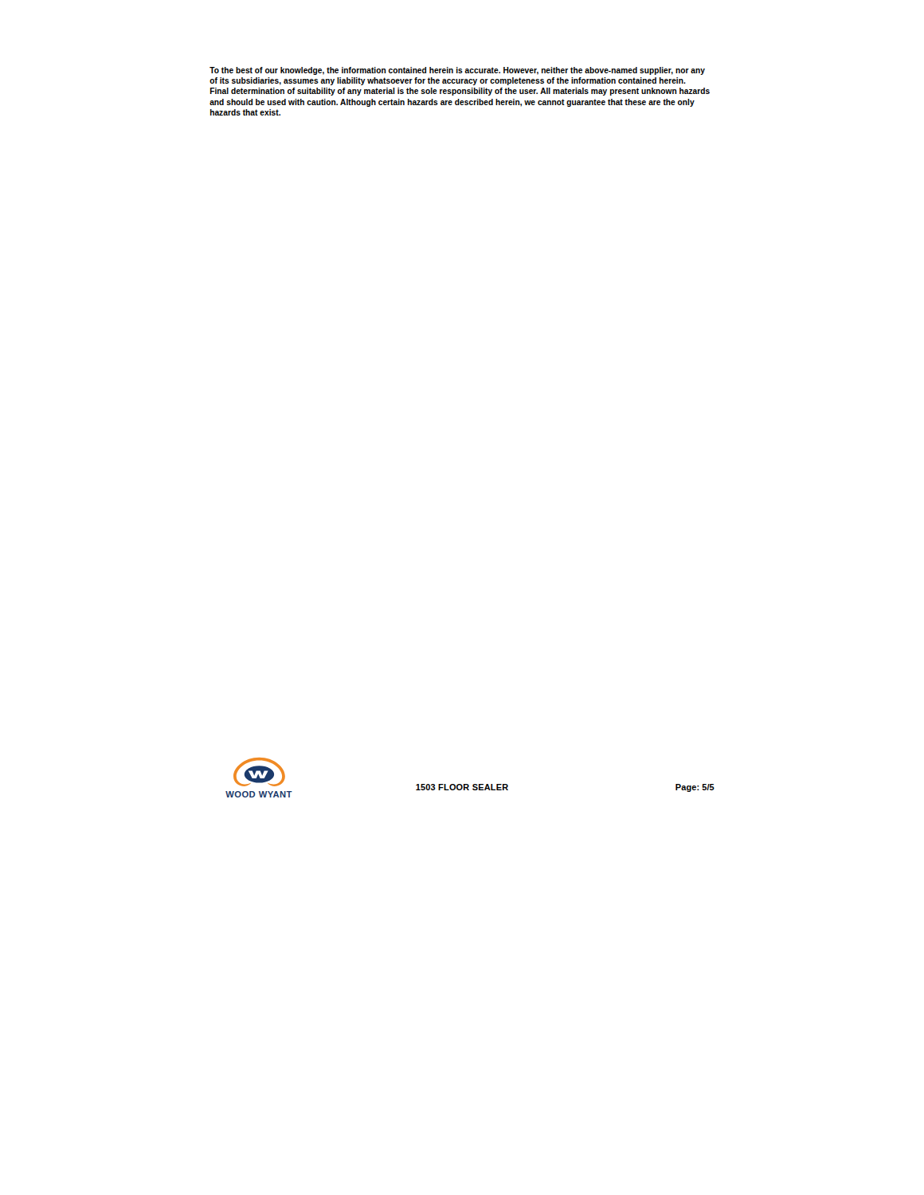To the best of our knowledge, the information contained herein is accurate. However, neither the above-named supplier, nor any of its subsidiaries, assumes any liability whatsoever for the accuracy or completeness of the information contained herein.
Final determination of suitability of any material is the sole responsibility of the user. All materials may present unknown hazards and should be used with caution. Although certain hazards are described herein, we cannot guarantee that these are the only hazards that exist.
WOOD WYANT
1503 FLOOR SEALER
Page: 5/5